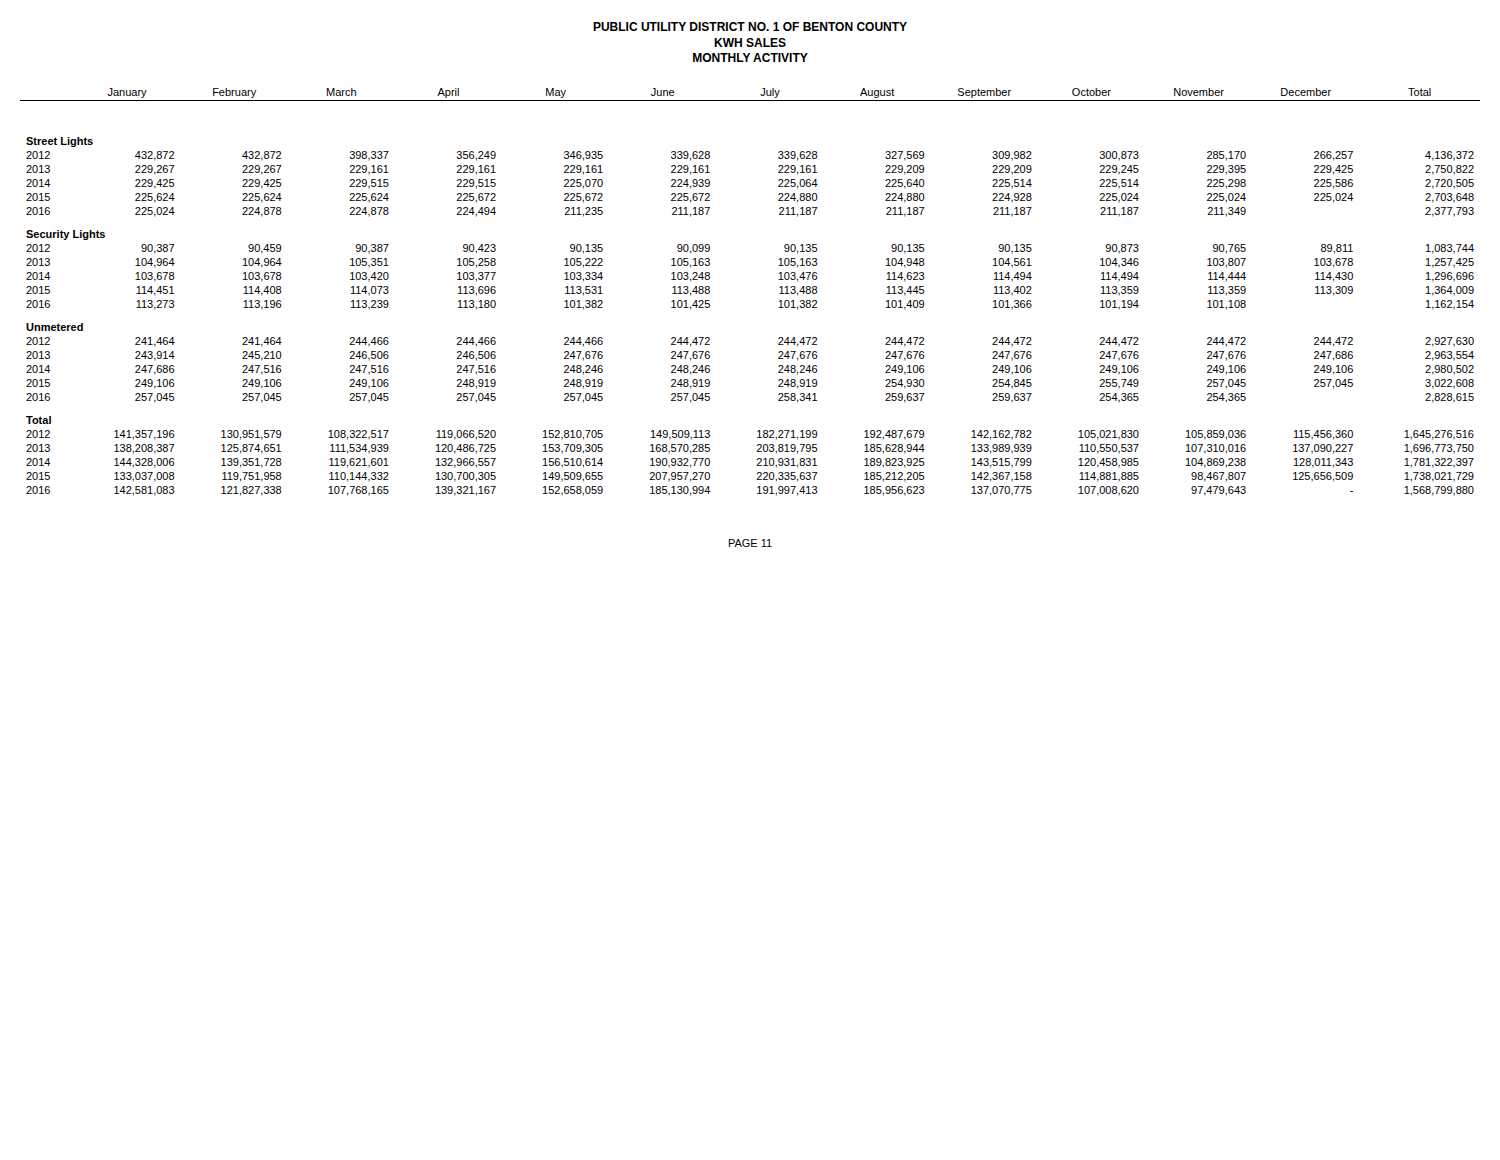PUBLIC UTILITY DISTRICT NO. 1 OF BENTON COUNTY
KWH SALES
MONTHLY ACTIVITY
| | January | February | March | April | May | June | July | August | September | October | November | December | Total |
| --- | --- | --- | --- | --- | --- | --- | --- | --- | --- | --- | --- | --- | --- |
| Street Lights |
| 2012 | 432,872 | 432,872 | 398,337 | 356,249 | 346,935 | 339,628 | 339,628 | 327,569 | 309,982 | 300,873 | 285,170 | 266,257 | 4,136,372 |
| 2013 | 229,267 | 229,267 | 229,161 | 229,161 | 229,161 | 229,161 | 229,161 | 229,209 | 229,209 | 229,245 | 229,395 | 229,425 | 2,750,822 |
| 2014 | 229,425 | 229,425 | 229,515 | 229,515 | 225,070 | 224,939 | 225,064 | 225,640 | 225,514 | 225,514 | 225,298 | 225,586 | 2,720,505 |
| 2015 | 225,624 | 225,624 | 225,624 | 225,672 | 225,672 | 225,672 | 224,880 | 224,880 | 224,928 | 225,024 | 225,024 | 225,024 | 2,703,648 |
| 2016 | 225,024 | 224,878 | 224,878 | 224,494 | 211,235 | 211,187 | 211,187 | 211,187 | 211,187 | 211,187 | 211,349 | | 2,377,793 |
| Security Lights |
| 2012 | 90,387 | 90,459 | 90,387 | 90,423 | 90,135 | 90,099 | 90,135 | 90,135 | 90,135 | 90,873 | 90,765 | 89,811 | 1,083,744 |
| 2013 | 104,964 | 104,964 | 105,351 | 105,258 | 105,222 | 105,163 | 105,163 | 104,948 | 104,561 | 104,346 | 103,807 | 103,678 | 1,257,425 |
| 2014 | 103,678 | 103,678 | 103,420 | 103,377 | 103,334 | 103,248 | 103,476 | 114,623 | 114,494 | 114,494 | 114,444 | 114,430 | 1,296,696 |
| 2015 | 114,451 | 114,408 | 114,073 | 113,696 | 113,531 | 113,488 | 113,488 | 113,445 | 113,402 | 113,359 | 113,359 | 113,309 | 1,364,009 |
| 2016 | 113,273 | 113,196 | 113,239 | 113,180 | 101,382 | 101,425 | 101,382 | 101,409 | 101,366 | 101,194 | 101,108 | | 1,162,154 |
| Unmetered |
| 2012 | 241,464 | 241,464 | 244,466 | 244,466 | 244,466 | 244,472 | 244,472 | 244,472 | 244,472 | 244,472 | 244,472 | 244,472 | 2,927,630 |
| 2013 | 243,914 | 245,210 | 246,506 | 246,506 | 247,676 | 247,676 | 247,676 | 247,676 | 247,676 | 247,676 | 247,676 | 247,686 | 2,963,554 |
| 2014 | 247,686 | 247,516 | 247,516 | 247,516 | 248,246 | 248,246 | 248,246 | 249,106 | 249,106 | 249,106 | 249,106 | 249,106 | 2,980,502 |
| 2015 | 249,106 | 249,106 | 249,106 | 248,919 | 248,919 | 248,919 | 248,919 | 254,930 | 254,845 | 255,749 | 257,045 | 257,045 | 3,022,608 |
| 2016 | 257,045 | 257,045 | 257,045 | 257,045 | 257,045 | 257,045 | 258,341 | 259,637 | 259,637 | 254,365 | 254,365 | | 2,828,615 |
| Total |
| 2012 | 141,357,196 | 130,951,579 | 108,322,517 | 119,066,520 | 152,810,705 | 149,509,113 | 182,271,199 | 192,487,679 | 142,162,782 | 105,021,830 | 105,859,036 | 115,456,360 | 1,645,276,516 |
| 2013 | 138,208,387 | 125,874,651 | 111,534,939 | 120,486,725 | 153,709,305 | 168,570,285 | 203,819,795 | 185,628,944 | 133,989,939 | 110,550,537 | 107,310,016 | 137,090,227 | 1,696,773,750 |
| 2014 | 144,328,006 | 139,351,728 | 119,621,601 | 132,966,557 | 156,510,614 | 190,932,770 | 210,931,831 | 189,823,925 | 143,515,799 | 120,458,985 | 104,869,238 | 128,011,343 | 1,781,322,397 |
| 2015 | 133,037,008 | 119,751,958 | 110,144,332 | 130,700,305 | 149,509,655 | 207,957,270 | 220,335,637 | 185,212,205 | 142,367,158 | 114,881,885 | 98,467,807 | 125,656,509 | 1,738,021,729 |
| 2016 | 142,581,083 | 121,827,338 | 107,768,165 | 139,321,167 | 152,658,059 | 185,130,994 | 191,997,413 | 185,956,623 | 137,070,775 | 107,008,620 | 97,479,643 | - | 1,568,799,880 |
PAGE 11